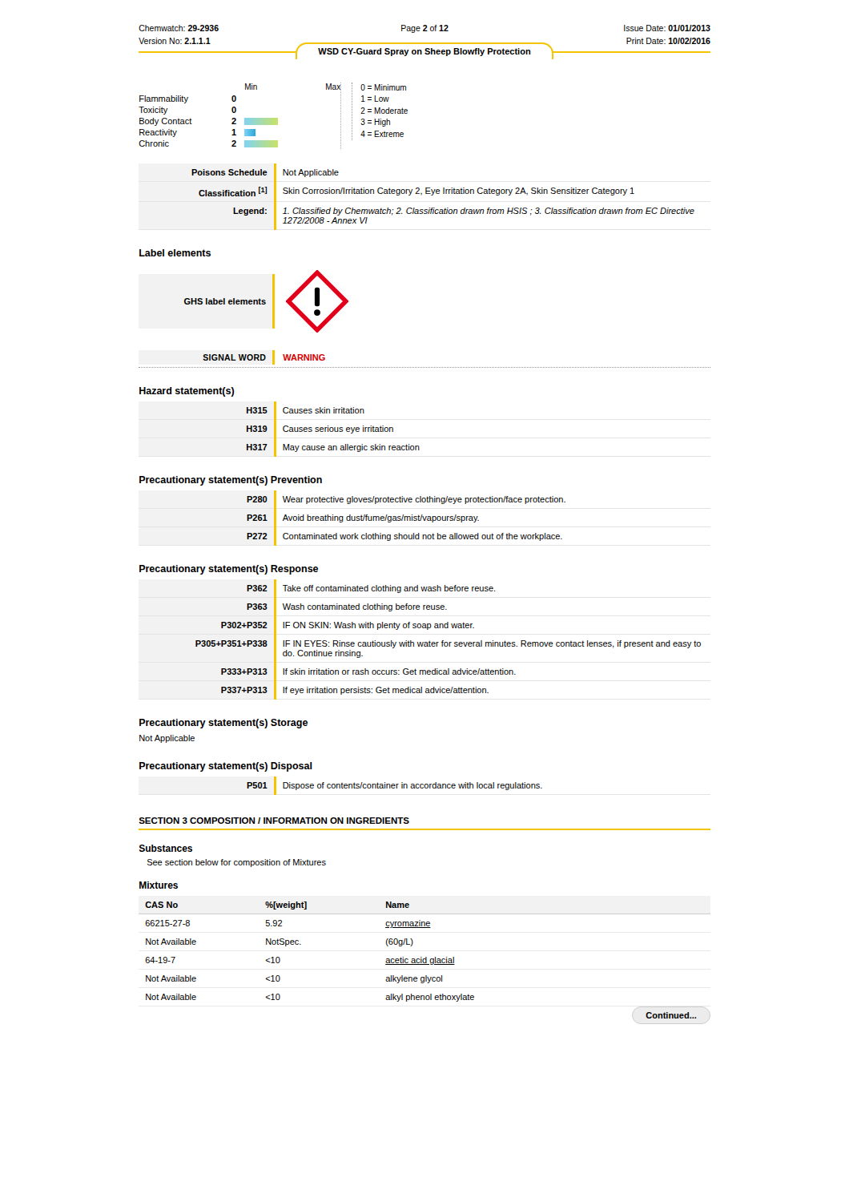Chemwatch: 29-2936
Version No: 2.1.1.1
Page 2 of 12
Issue Date: 01/01/2013
Print Date: 10/02/2016
WSD CY-Guard Spray on Sheep Blowfly Protection
Min Max
| Flammability | 0 | |
| Toxicity | 0 | |
| Body Contact | 2 | |
| Reactivity | 1 | |
| Chronic | 2 | |
0 = Minimum
1 = Low
2 = Moderate
3 = High
4 = Extreme
| Poisons Schedule | Not Applicable |
| Classification [1] | Skin Corrosion/Irritation Category 2, Eye Irritation Category 2A, Skin Sensitizer Category 1 |
| Legend: | 1. Classified by Chemwatch; 2. Classification drawn from HSIS ; 3. Classification drawn from EC Directive 1272/2008 - Annex VI |
Label elements
GHS label elements
SIGNAL WORD
WARNING
Hazard statement(s)
| H315 | Causes skin irritation |
| H319 | Causes serious eye irritation |
| H317 | May cause an allergic skin reaction |
Precautionary statement(s) Prevention
| P280 | Wear protective gloves/protective clothing/eye protection/face protection. |
| P261 | Avoid breathing dust/fume/gas/mist/vapours/spray. |
| P272 | Contaminated work clothing should not be allowed out of the workplace. |
Precautionary statement(s) Response
| P362 | Take off contaminated clothing and wash before reuse. |
| P363 | Wash contaminated clothing before reuse. |
| P302+P352 | IF ON SKIN: Wash with plenty of soap and water. |
| P305+P351+P338 | IF IN EYES: Rinse cautiously with water for several minutes. Remove contact lenses, if present and easy to do. Continue rinsing. |
| P333+P313 | If skin irritation or rash occurs: Get medical advice/attention. |
| P337+P313 | If eye irritation persists: Get medical advice/attention. |
Precautionary statement(s) Storage
Not Applicable
Precautionary statement(s) Disposal
| P501 | Dispose of contents/container in accordance with local regulations. |
SECTION 3 COMPOSITION / INFORMATION ON INGREDIENTS
Substances
See section below for composition of Mixtures
Mixtures
| CAS No | %[weight] | Name |
| --- | --- | --- |
| 66215-27-8 | 5.92 | cyromazine |
| Not Available | NotSpec. | (60g/L) |
| 64-19-7 | <10 | acetic acid glacial |
| Not Available | <10 | alkylene glycol |
| Not Available | <10 | alkyl phenol ethoxylate |
Continued...